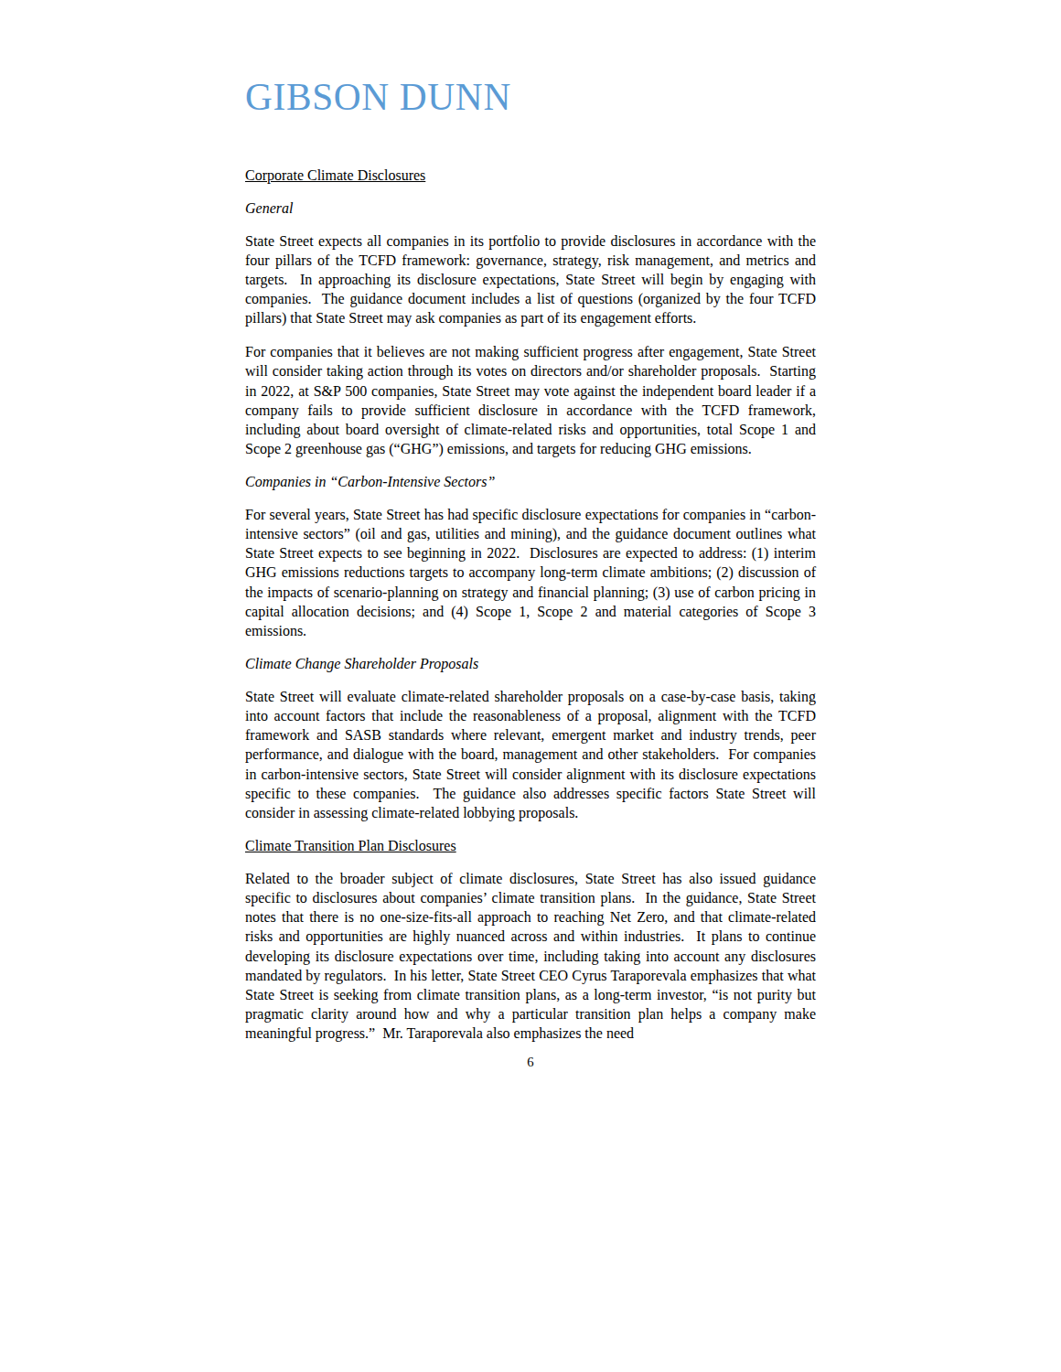GIBSON DUNN
Corporate Climate Disclosures
General
State Street expects all companies in its portfolio to provide disclosures in accordance with the four pillars of the TCFD framework: governance, strategy, risk management, and metrics and targets. In approaching its disclosure expectations, State Street will begin by engaging with companies. The guidance document includes a list of questions (organized by the four TCFD pillars) that State Street may ask companies as part of its engagement efforts.
For companies that it believes are not making sufficient progress after engagement, State Street will consider taking action through its votes on directors and/or shareholder proposals. Starting in 2022, at S&P 500 companies, State Street may vote against the independent board leader if a company fails to provide sufficient disclosure in accordance with the TCFD framework, including about board oversight of climate-related risks and opportunities, total Scope 1 and Scope 2 greenhouse gas (“GHG”) emissions, and targets for reducing GHG emissions.
Companies in “Carbon-Intensive Sectors”
For several years, State Street has had specific disclosure expectations for companies in “carbon-intensive sectors” (oil and gas, utilities and mining), and the guidance document outlines what State Street expects to see beginning in 2022. Disclosures are expected to address: (1) interim GHG emissions reductions targets to accompany long-term climate ambitions; (2) discussion of the impacts of scenario-planning on strategy and financial planning; (3) use of carbon pricing in capital allocation decisions; and (4) Scope 1, Scope 2 and material categories of Scope 3 emissions.
Climate Change Shareholder Proposals
State Street will evaluate climate-related shareholder proposals on a case-by-case basis, taking into account factors that include the reasonableness of a proposal, alignment with the TCFD framework and SASB standards where relevant, emergent market and industry trends, peer performance, and dialogue with the board, management and other stakeholders. For companies in carbon-intensive sectors, State Street will consider alignment with its disclosure expectations specific to these companies. The guidance also addresses specific factors State Street will consider in assessing climate-related lobbying proposals.
Climate Transition Plan Disclosures
Related to the broader subject of climate disclosures, State Street has also issued guidance specific to disclosures about companies’ climate transition plans. In the guidance, State Street notes that there is no one-size-fits-all approach to reaching Net Zero, and that climate-related risks and opportunities are highly nuanced across and within industries. It plans to continue developing its disclosure expectations over time, including taking into account any disclosures mandated by regulators. In his letter, State Street CEO Cyrus Taraporevala emphasizes that what State Street is seeking from climate transition plans, as a long-term investor, “is not purity but pragmatic clarity around how and why a particular transition plan helps a company make meaningful progress.” Mr. Taraporevala also emphasizes the need
6